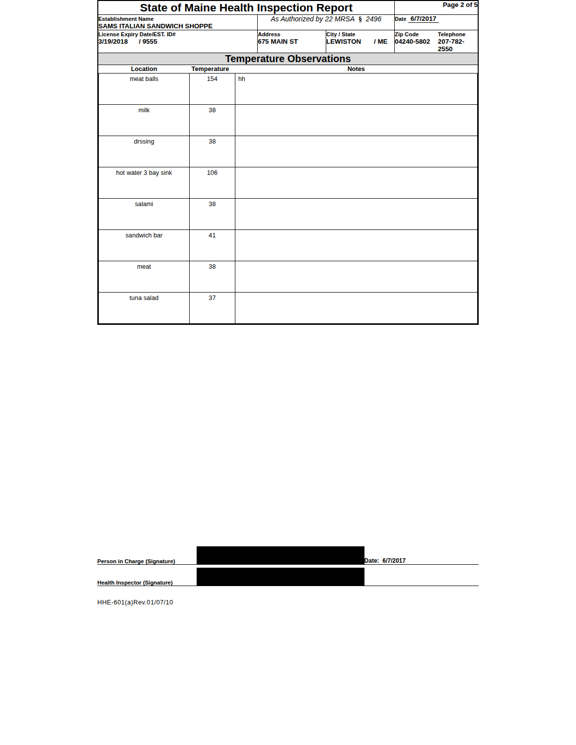| State of Maine Health Inspection Report | Page 2 of 5 |
| Establishment Name SAMS ITALIAN SANDWICH SHOPPE | As Authorized by 22 MRSA § 2496 | Date 6/7/2017 |
| License Expiry Date/EST. ID# 3/19/2018 / 9555 | Address 675 MAIN ST | City / State LEWISTON / ME | / Zip Code 04240-5802 / Telephone 207-782-2550 / |
| Temperature Observations |
| / Location / Temperature / Notes / / meat balls / 154 / hh / / milk / 38 / / / drssing / 38 / / / hot water 3 bay sink / 106 / / / salami / 38 / / / sandwich bar / 41 / / / meat / 38 / / / tuna salad / 37 / / |
| Person in Charge (Signature) | | Date: 6/7/2017 |
| Health Inspector (Signature) | | |
HHE-601(a)Rev.01/07/10